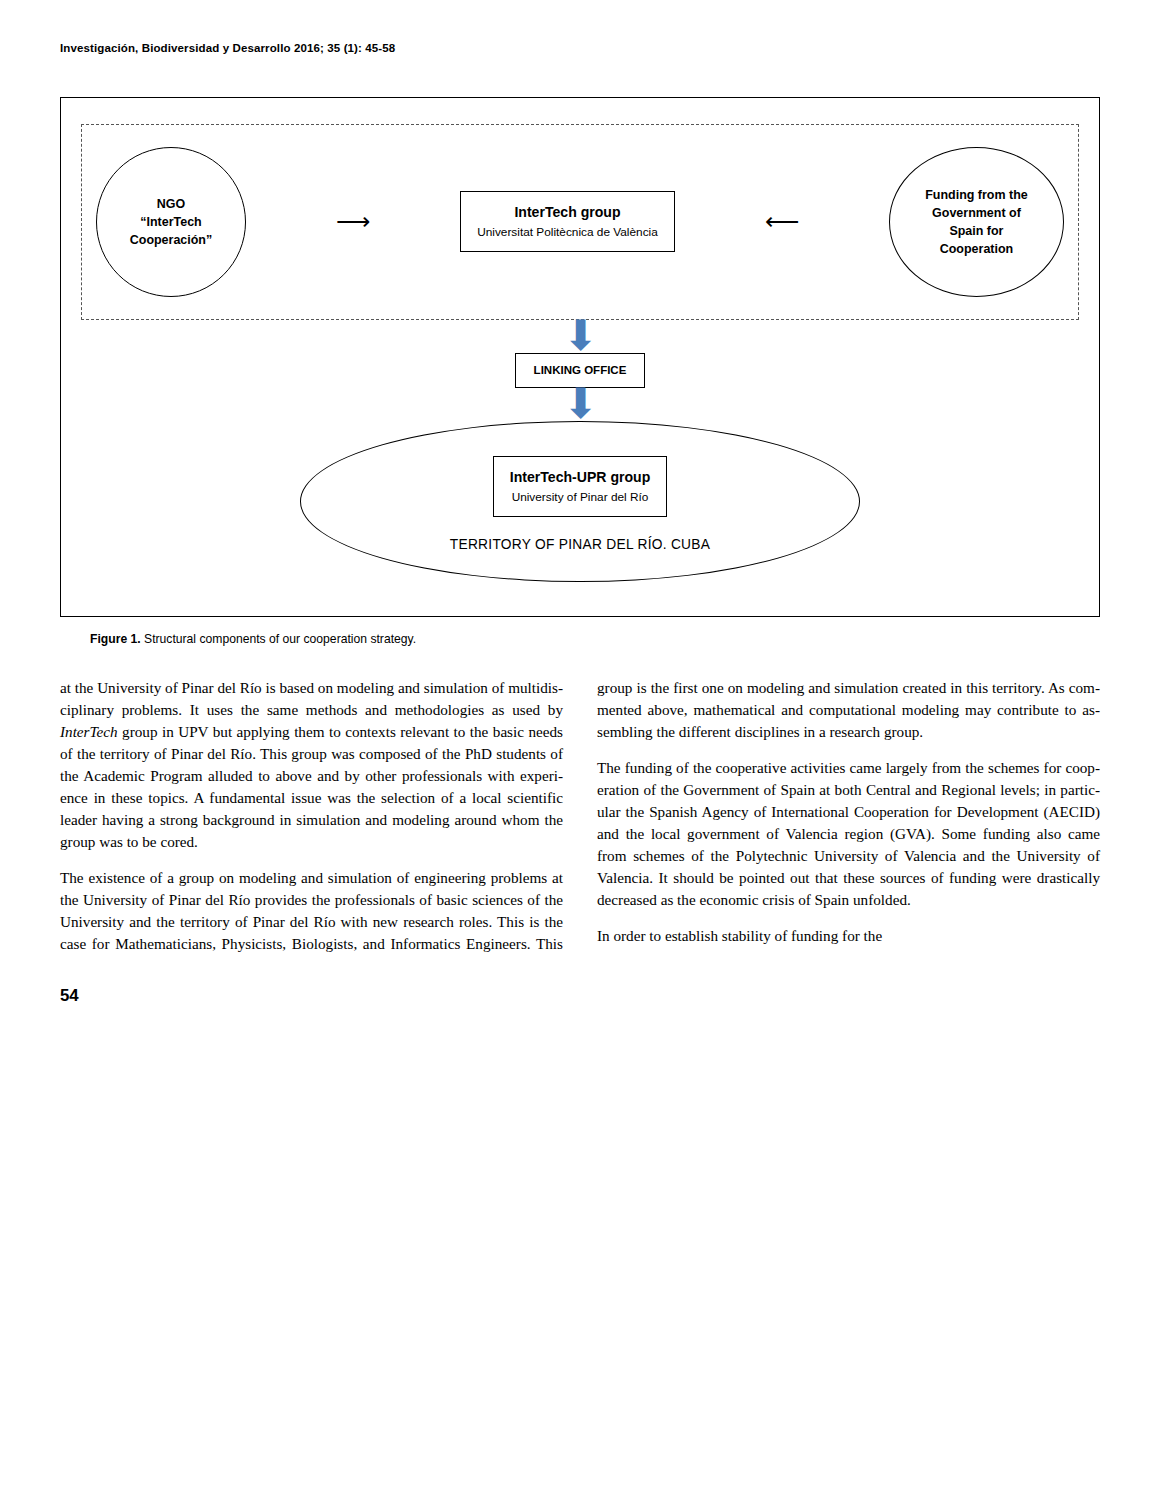Investigación, Biodiversidad y Desarrollo 2016; 35 (1): 45-58
NGO
“InterTech
Cooperación”
⟶
InterTech group Universitat Politècnica de València
⟵
Funding from the
Government of
Spain for
Cooperation
⬇
LINKING OFFICE
⬇
InterTech-UPR group University of Pinar del Río
TERRITORY OF PINAR DEL RÍO. CUBA
Figure 1. Structural components of our cooperation strategy.
at the University of Pinar del Río is based on modeling and simulation of multidisciplinary problems. It uses the same methods and methodologies as used by InterTech group in UPV but applying them to contexts relevant to the basic needs of the territory of Pinar del Río. This group was composed of the PhD students of the Academic Program alluded to above and by other professionals with experience in these topics. A fundamental issue was the selection of a local scientific leader having a strong background in simulation and modeling around whom the group was to be cored.
The existence of a group on modeling and simulation of engineering problems at the University of Pinar del Río provides the professionals of basic sciences of the University and the territory of Pinar del Río with new research roles. This is the case for Mathematicians, Physicists, Biologists, and Informatics Engineers. This group is the first one on modeling and simulation created in this territory. As commented above, mathematical and computational modeling may contribute to assembling the different disciplines in a research group.
The funding of the cooperative activities came largely from the schemes for cooperation of the Government of Spain at both Central and Regional levels; in particular the Spanish Agency of International Cooperation for Development (AECID) and the local government of Valencia region (GVA). Some funding also came from schemes of the Polytechnic University of Valencia and the University of Valencia. It should be pointed out that these sources of funding were drastically decreased as the economic crisis of Spain unfolded.
In order to establish stability of funding for the
54